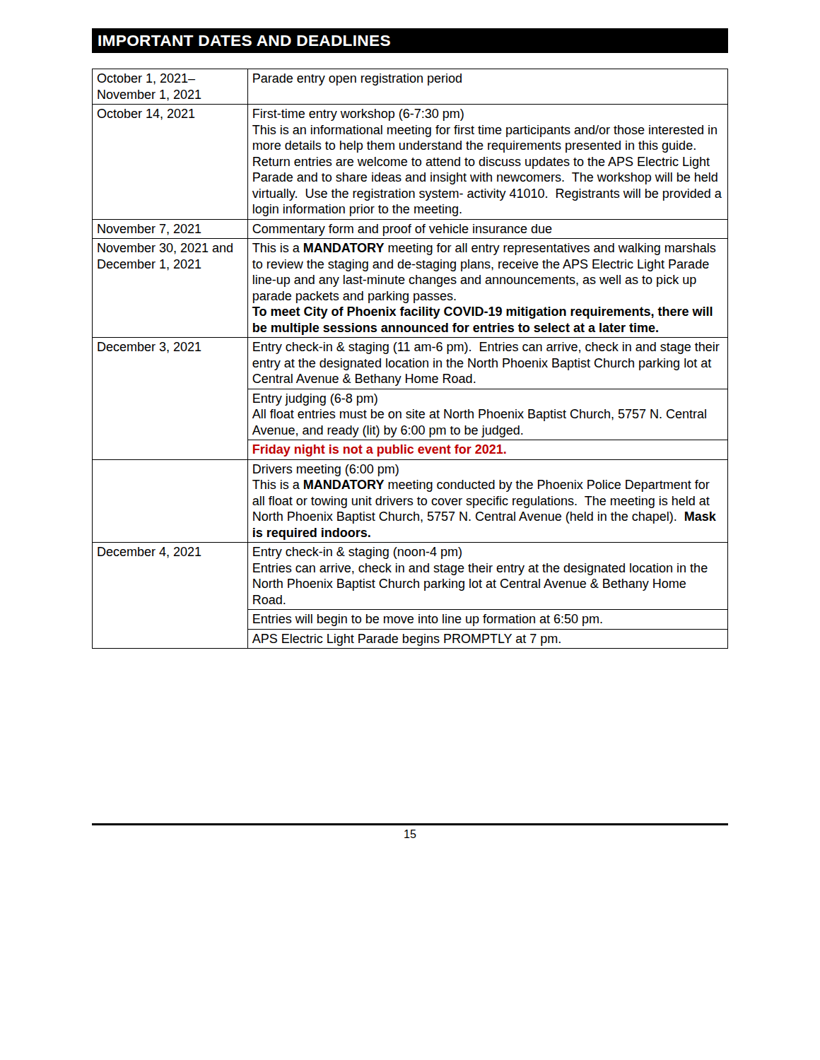IMPORTANT DATES AND DEADLINES
| October 1, 2021– November 1, 2021 | Parade entry open registration period |
| October 14, 2021 | First-time entry workshop (6-7:30 pm) This is an informational meeting for first time participants and/or those interested in more details to help them understand the requirements presented in this guide. Return entries are welcome to attend to discuss updates to the APS Electric Light Parade and to share ideas and insight with newcomers. The workshop will be held virtually. Use the registration system- activity 41010. Registrants will be provided a login information prior to the meeting. |
| November 7, 2021 | Commentary form and proof of vehicle insurance due |
| November 30, 2021 and December 1, 2021 | This is a MANDATORY meeting for all entry representatives and walking marshals to review the staging and de-staging plans, receive the APS Electric Light Parade line-up and any last-minute changes and announcements, as well as to pick up parade packets and parking passes. To meet City of Phoenix facility COVID-19 mitigation requirements, there will be multiple sessions announced for entries to select at a later time. |
| December 3, 2021 | Entry check-in & staging (11 am-6 pm). Entries can arrive, check in and stage their entry at the designated location in the North Phoenix Baptist Church parking lot at Central Avenue & Bethany Home Road. |
| Entry judging (6-8 pm) All float entries must be on site at North Phoenix Baptist Church, 5757 N. Central Avenue, and ready (lit) by 6:00 pm to be judged. |
| Friday night is not a public event for 2021. |
| | Drivers meeting (6:00 pm) This is a MANDATORY meeting conducted by the Phoenix Police Department for all float or towing unit drivers to cover specific regulations. The meeting is held at North Phoenix Baptist Church, 5757 N. Central Avenue (held in the chapel). Mask is required indoors. |
| December 4, 2021 | Entry check-in & staging (noon-4 pm) Entries can arrive, check in and stage their entry at the designated location in the North Phoenix Baptist Church parking lot at Central Avenue & Bethany Home Road. |
| Entries will begin to be move into line up formation at 6:50 pm. |
| APS Electric Light Parade begins PROMPTLY at 7 pm. |
15